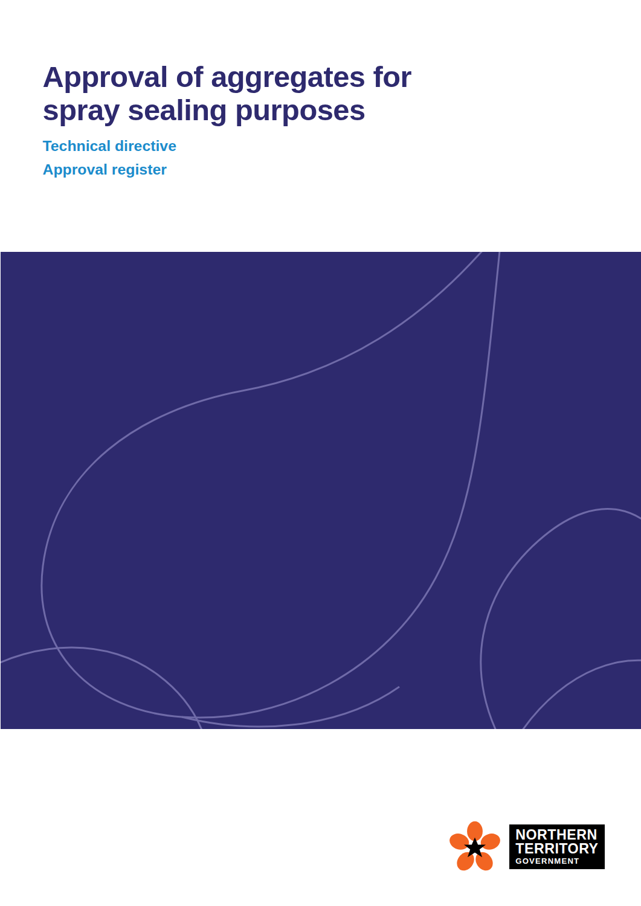Approval of aggregates for spray sealing purposes
Technical directive
Approval register
NORTHERN TERRITORY GOVERNMENT